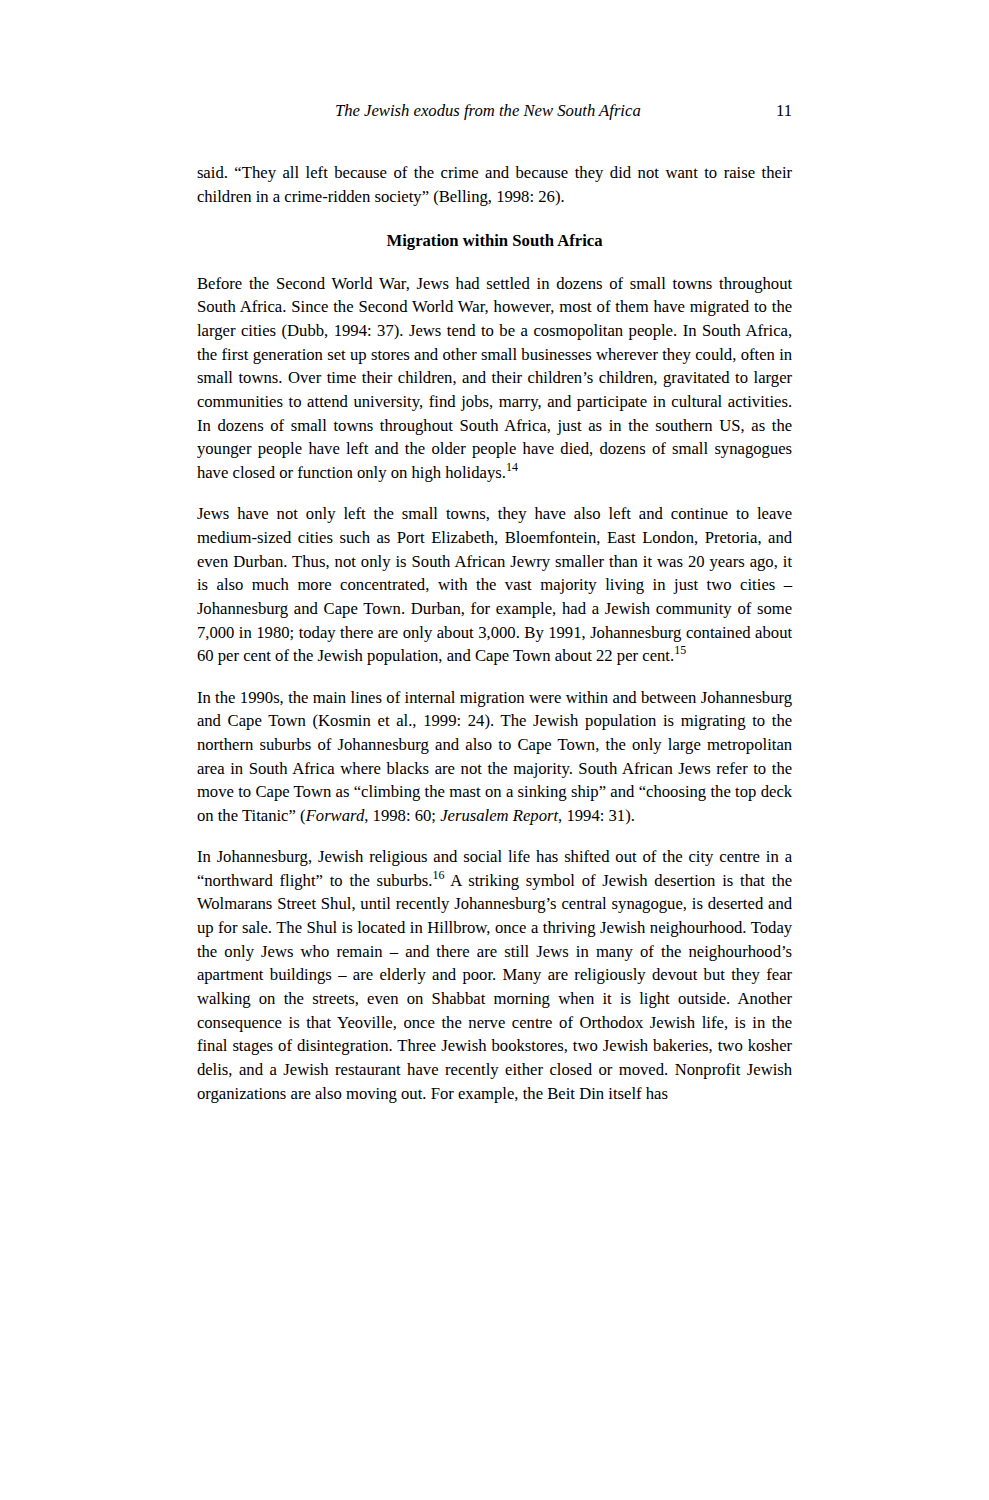The Jewish exodus from the New South Africa 11
said. “They all left because of the crime and because they did not want to raise their children in a crime-ridden society” (Belling, 1998: 26).
Migration within South Africa
Before the Second World War, Jews had settled in dozens of small towns throughout South Africa. Since the Second World War, however, most of them have migrated to the larger cities (Dubb, 1994: 37). Jews tend to be a cosmopolitan people. In South Africa, the first generation set up stores and other small businesses wherever they could, often in small towns. Over time their children, and their children’s children, gravitated to larger communities to attend university, find jobs, marry, and participate in cultural activities. In dozens of small towns throughout South Africa, just as in the southern US, as the younger people have left and the older people have died, dozens of small synagogues have closed or function only on high holidays.14
Jews have not only left the small towns, they have also left and continue to leave medium-sized cities such as Port Elizabeth, Bloemfontein, East London, Pretoria, and even Durban. Thus, not only is South African Jewry smaller than it was 20 years ago, it is also much more concentrated, with the vast majority living in just two cities – Johannesburg and Cape Town. Durban, for example, had a Jewish community of some 7,000 in 1980; today there are only about 3,000. By 1991, Johannesburg contained about 60 per cent of the Jewish population, and Cape Town about 22 per cent.15
In the 1990s, the main lines of internal migration were within and between Johannesburg and Cape Town (Kosmin et al., 1999: 24). The Jewish population is migrating to the northern suburbs of Johannesburg and also to Cape Town, the only large metropolitan area in South Africa where blacks are not the majority. South African Jews refer to the move to Cape Town as “climbing the mast on a sinking ship” and “choosing the top deck on the Titanic” (Forward, 1998: 60; Jerusalem Report, 1994: 31).
In Johannesburg, Jewish religious and social life has shifted out of the city centre in a “northward flight” to the suburbs.16 A striking symbol of Jewish desertion is that the Wolmarans Street Shul, until recently Johannesburg’s central synagogue, is deserted and up for sale. The Shul is located in Hillbrow, once a thriving Jewish neighourhood. Today the only Jews who remain – and there are still Jews in many of the neighourhood’s apartment buildings – are elderly and poor. Many are religiously devout but they fear walking on the streets, even on Shabbat morning when it is light outside. Another consequence is that Yeoville, once the nerve centre of Orthodox Jewish life, is in the final stages of disintegration. Three Jewish bookstores, two Jewish bakeries, two kosher delis, and a Jewish restaurant have recently either closed or moved. Nonprofit Jewish organizations are also moving out. For example, the Beit Din itself has